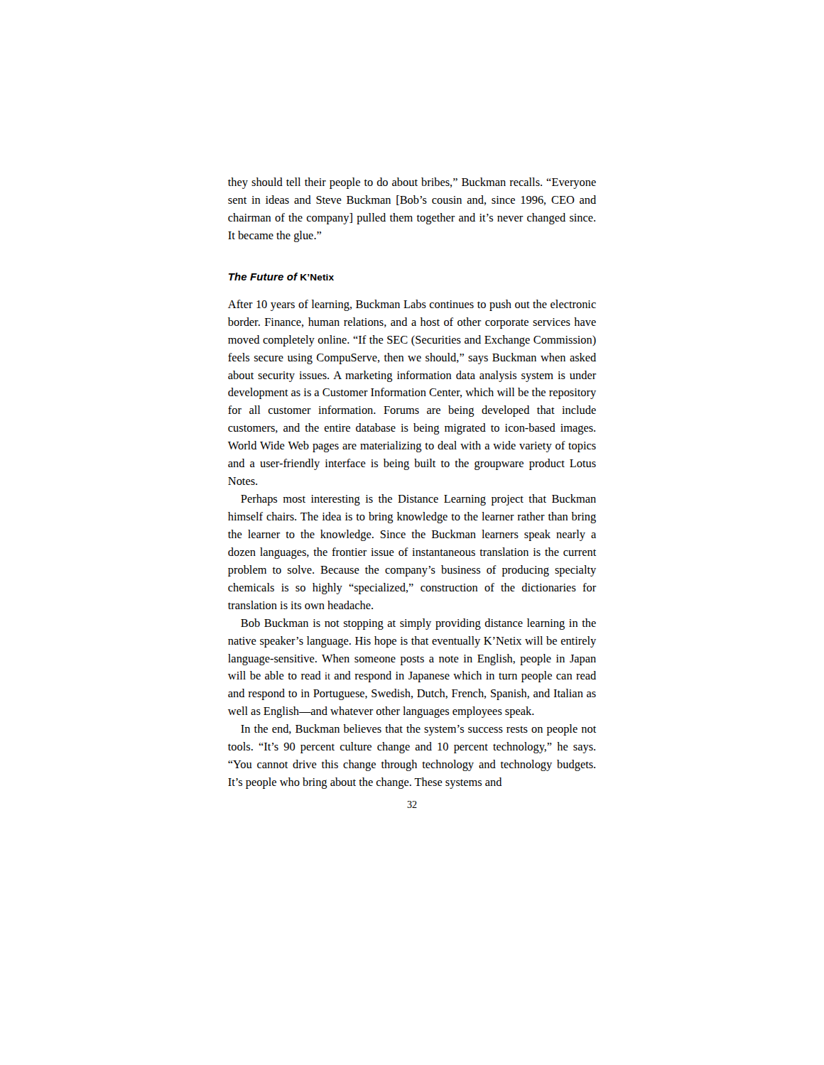they should tell their people to do about bribes,” Buckman recalls. “Everyone sent in ideas and Steve Buckman [Bob’s cousin and, since 1996, CEO and chairman of the company] pulled them together and it’s never changed since. It became the glue.”
The Future of K’Netix
After 10 years of learning, Buckman Labs continues to push out the electronic border. Finance, human relations, and a host of other corporate services have moved completely online. “If the SEC (Securities and Exchange Commission) feels secure using CompuServe, then we should,” says Buckman when asked about security issues. A marketing information data analysis system is under development as is a Customer Information Center, which will be the repository for all customer information. Forums are being developed that include customers, and the entire database is being migrated to icon-based images. World Wide Web pages are materializing to deal with a wide variety of topics and a user-friendly interface is being built to the groupware product Lotus Notes.
Perhaps most interesting is the Distance Learning project that Buckman himself chairs. The idea is to bring knowledge to the learner rather than bring the learner to the knowledge. Since the Buckman learners speak nearly a dozen languages, the frontier issue of instantaneous translation is the current problem to solve. Because the company’s business of producing specialty chemicals is so highly “specialized,” construction of the dictionaries for translation is its own headache.
Bob Buckman is not stopping at simply providing distance learning in the native speaker’s language. His hope is that eventually K’Netix will be entirely language-sensitive. When someone posts a note in English, people in Japan will be able to read it and respond in Japanese which in turn people can read and respond to in Portuguese, Swedish, Dutch, French, Spanish, and Italian as well as English—and whatever other languages employees speak.
In the end, Buckman believes that the system’s success rests on people not tools. “It’s 90 percent culture change and 10 percent technology,” he says. “You cannot drive this change through technology and technology budgets. It’s people who bring about the change. These systems and
32